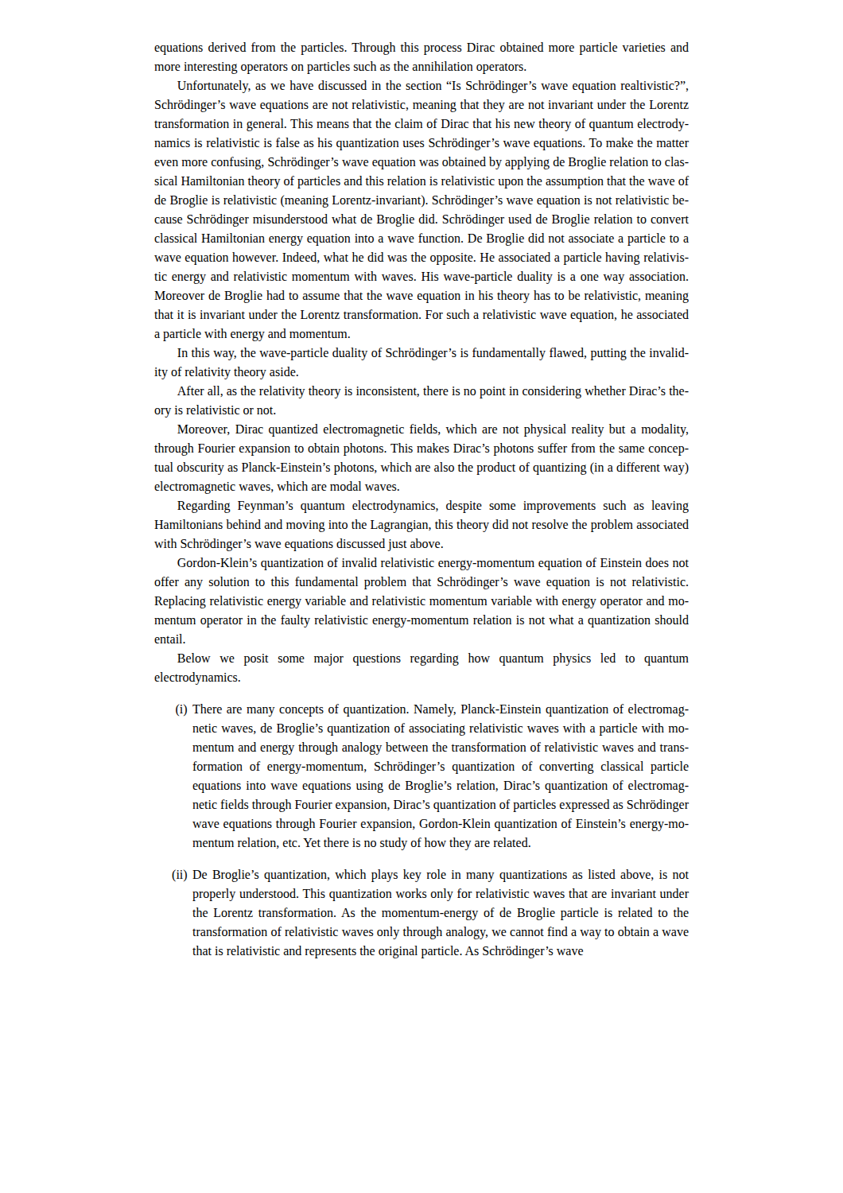equations derived from the particles. Through this process Dirac obtained more particle varieties and more interesting operators on particles such as the annihilation operators.
Unfortunately, as we have discussed in the section “Is Schrödinger’s wave equation realtivistic?”, Schrödinger’s wave equations are not relativistic, meaning that they are not invariant under the Lorentz transformation in general. This means that the claim of Dirac that his new theory of quantum electrodynamics is relativistic is false as his quantization uses Schrödinger’s wave equations. To make the matter even more confusing, Schrödinger’s wave equation was obtained by applying de Broglie relation to classical Hamiltonian theory of particles and this relation is relativistic upon the assumption that the wave of de Broglie is relativistic (meaning Lorentz-invariant). Schrödinger’s wave equation is not relativistic because Schrödinger misunderstood what de Broglie did. Schrödinger used de Broglie relation to convert classical Hamiltonian energy equation into a wave function. De Broglie did not associate a particle to a wave equation however. Indeed, what he did was the opposite. He associated a particle having relativistic energy and relativistic momentum with waves. His wave-particle duality is a one way association. Moreover de Broglie had to assume that the wave equation in his theory has to be relativistic, meaning that it is invariant under the Lorentz transformation. For such a relativistic wave equation, he associated a particle with energy and momentum.
In this way, the wave-particle duality of Schrödinger’s is fundamentally flawed, putting the invalidity of relativity theory aside.
After all, as the relativity theory is inconsistent, there is no point in considering whether Dirac’s theory is relativistic or not.
Moreover, Dirac quantized electromagnetic fields, which are not physical reality but a modality, through Fourier expansion to obtain photons. This makes Dirac’s photons suffer from the same conceptual obscurity as Planck-Einstein’s photons, which are also the product of quantizing (in a different way) electromagnetic waves, which are modal waves.
Regarding Feynman’s quantum electrodynamics, despite some improvements such as leaving Hamiltonians behind and moving into the Lagrangian, this theory did not resolve the problem associated with Schrödinger’s wave equations discussed just above.
Gordon-Klein’s quantization of invalid relativistic energy-momentum equation of Einstein does not offer any solution to this fundamental problem that Schrödinger’s wave equation is not relativistic. Replacing relativistic energy variable and relativistic momentum variable with energy operator and momentum operator in the faulty relativistic energy-momentum relation is not what a quantization should entail.
Below we posit some major questions regarding how quantum physics led to quantum electrodynamics.
There are many concepts of quantization. Namely, Planck-Einstein quantization of electromagnetic waves, de Broglie’s quantization of associating relativistic waves with a particle with momentum and energy through analogy between the transformation of relativistic waves and transformation of energy-momentum, Schrödinger’s quantization of converting classical particle equations into wave equations using de Broglie’s relation, Dirac’s quantization of electromagnetic fields through Fourier expansion, Dirac’s quantization of particles expressed as Schrödinger wave equations through Fourier expansion, Gordon-Klein quantization of Einstein’s energy-momentum relation, etc. Yet there is no study of how they are related.
De Broglie’s quantization, which plays key role in many quantizations as listed above, is not properly understood. This quantization works only for relativistic waves that are invariant under the Lorentz transformation. As the momentum-energy of de Broglie particle is related to the transformation of relativistic waves only through analogy, we cannot find a way to obtain a wave that is relativistic and represents the original particle. As Schrödinger’s wave